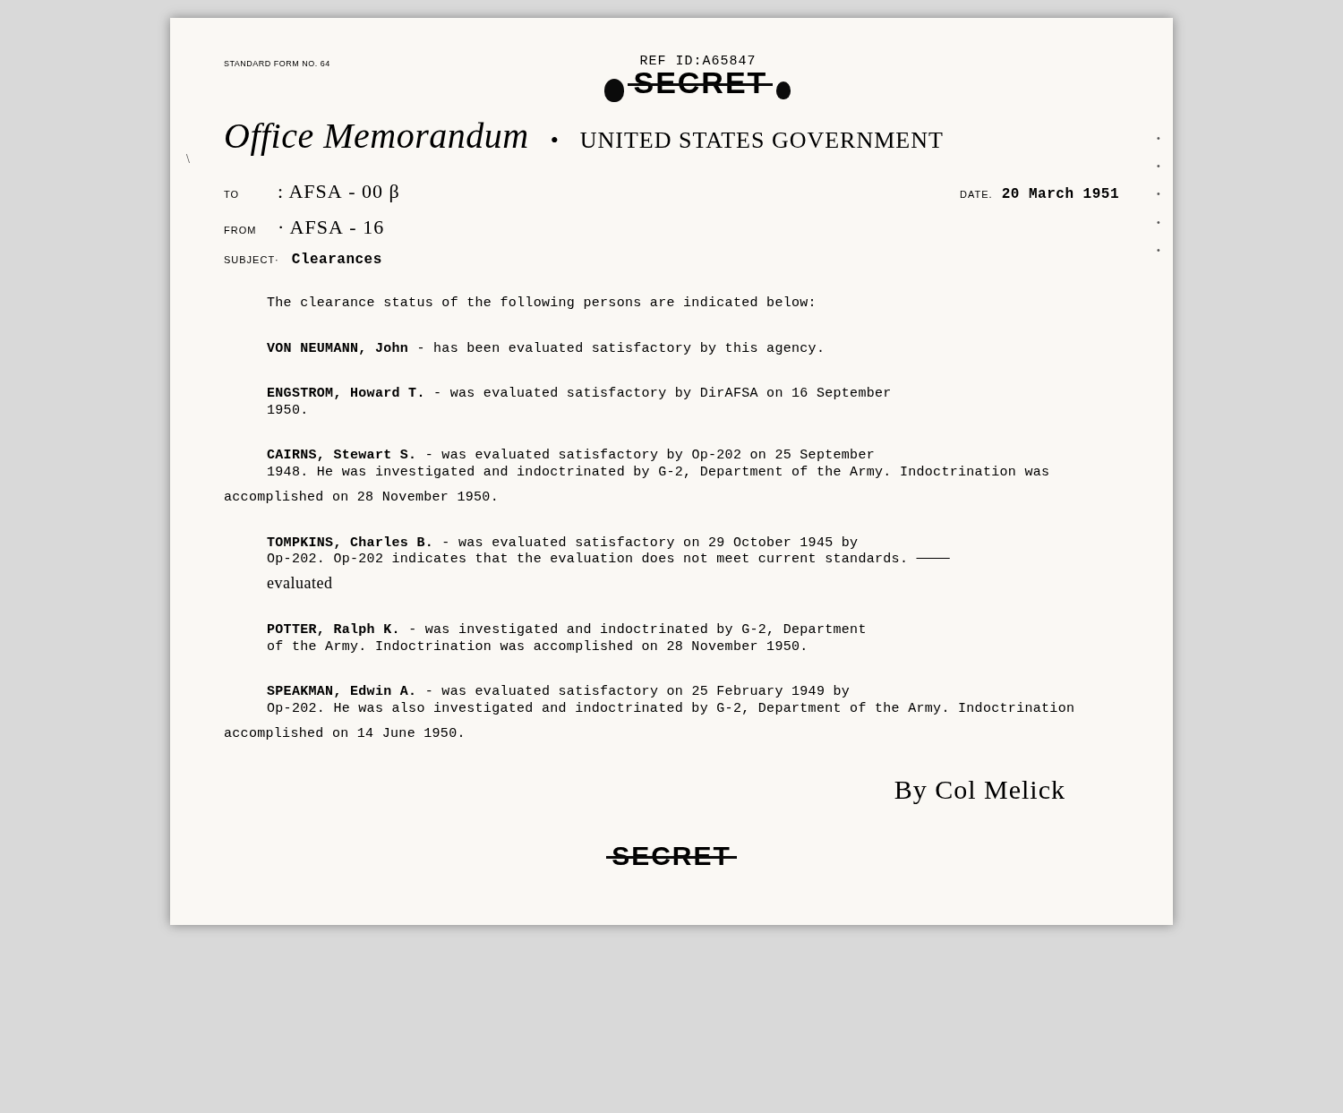\
STANDARD FORM NO. 64
REF ID:A65847
SECRET
Office Memorandum • UNITED STATES GOVERNMENT
TO : AFSA - 00 β DATE. 20 March 1951
FROM · AFSA - 16
SUBJECT· Clearances
The clearance status of the following persons are indicated below:
VON NEUMANN, John - has been evaluated satisfactory by this agency.
ENGSTROM, Howard T. - was evaluated satisfactory by DirAFSA on 16 September 1950.
CAIRNS, Stewart S. - was evaluated satisfactory by Op-202 on 25 September 1948. He was investigated and indoctrinated by G-2, Department of the Army. Indoctrination was accomplished on 28 November 1950.
TOMPKINS, Charles B. - was evaluated satisfactory on 29 October 1945 by Op-202. Op-202 indicates that the evaluation does not meet current standards. evaluated
POTTER, Ralph K. - was investigated and indoctrinated by G-2, Department of the Army. Indoctrination was accomplished on 28 November 1950.
SPEAKMAN, Edwin A. - was evaluated satisfactory on 25 February 1949 by Op-202. He was also investigated and indoctrinated by G-2, Department of the Army. Indoctrination accomplished on 14 June 1950.
By Col Melick
SECRET
• • • • •